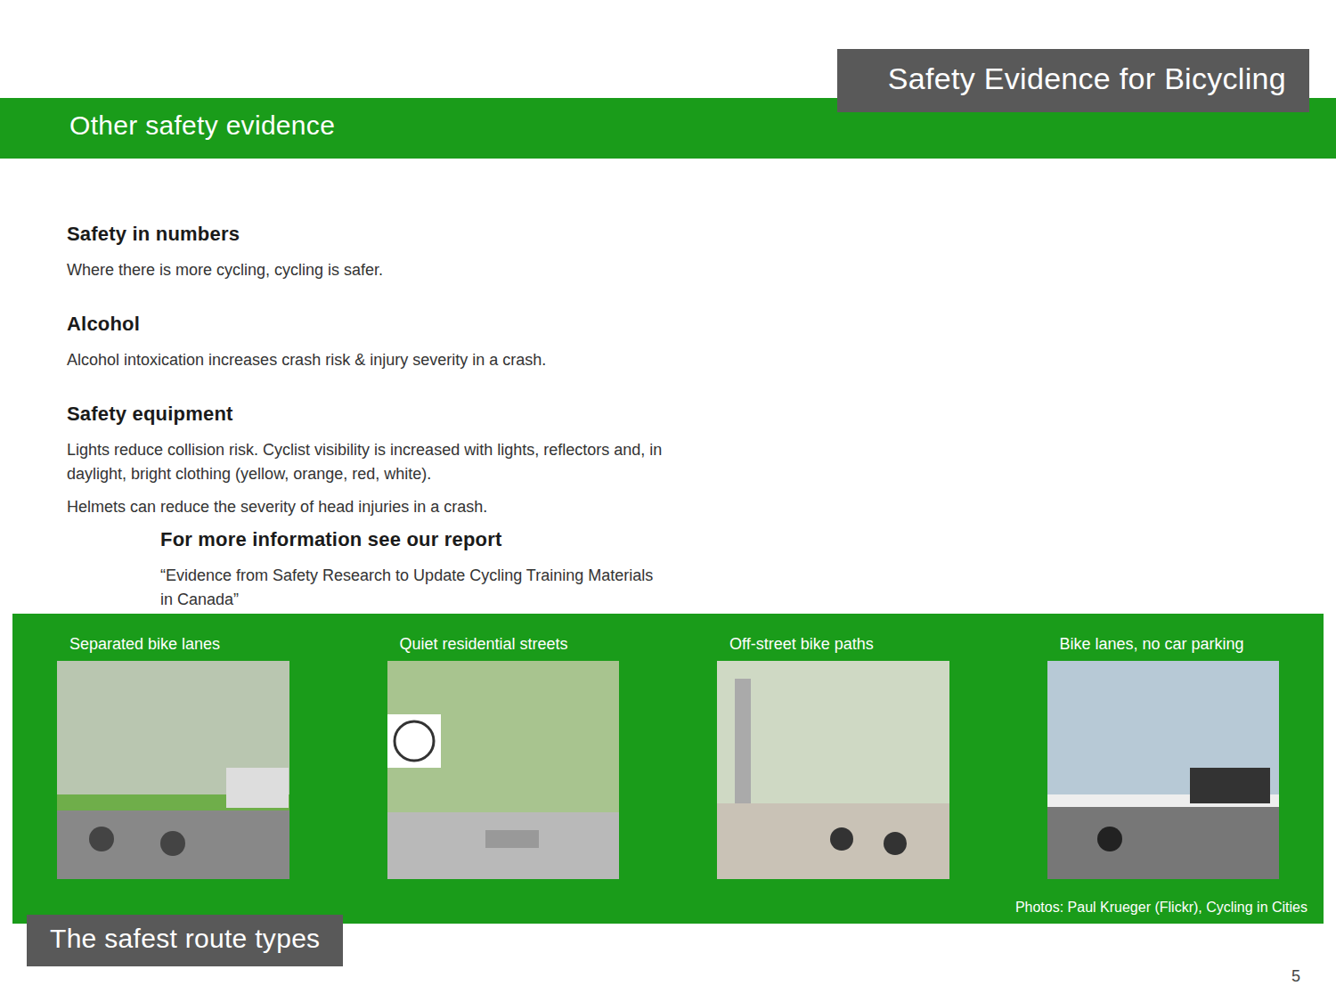Other safety evidence
Safety Evidence for Bicycling
Safety in numbers
Where there is more cycling, cycling is safer.
Alcohol
Alcohol intoxication increases crash risk & injury severity in a crash.
Safety equipment
Lights reduce collision risk. Cyclist visibility is increased with lights, reflectors and, in daylight, bright clothing (yellow, orange, red, white).
Helmets can reduce the severity of head injuries in a crash.
For more information see our report
“Evidence from Safety Research to Update Cycling Training Materials in Canada”
Cycling in Cities Research Program
School of Population & Public Health
The University of British Columbia
Faculty of Health Sciences
Simon Fraser University
cyclingincities.spph.ubc.ca
Separated bike lanes
Quiet residential streets
Off-street bike paths
Bike lanes, no car parking
Photos: Paul Krueger (Flickr), Cycling in Cities
The safest route types
5